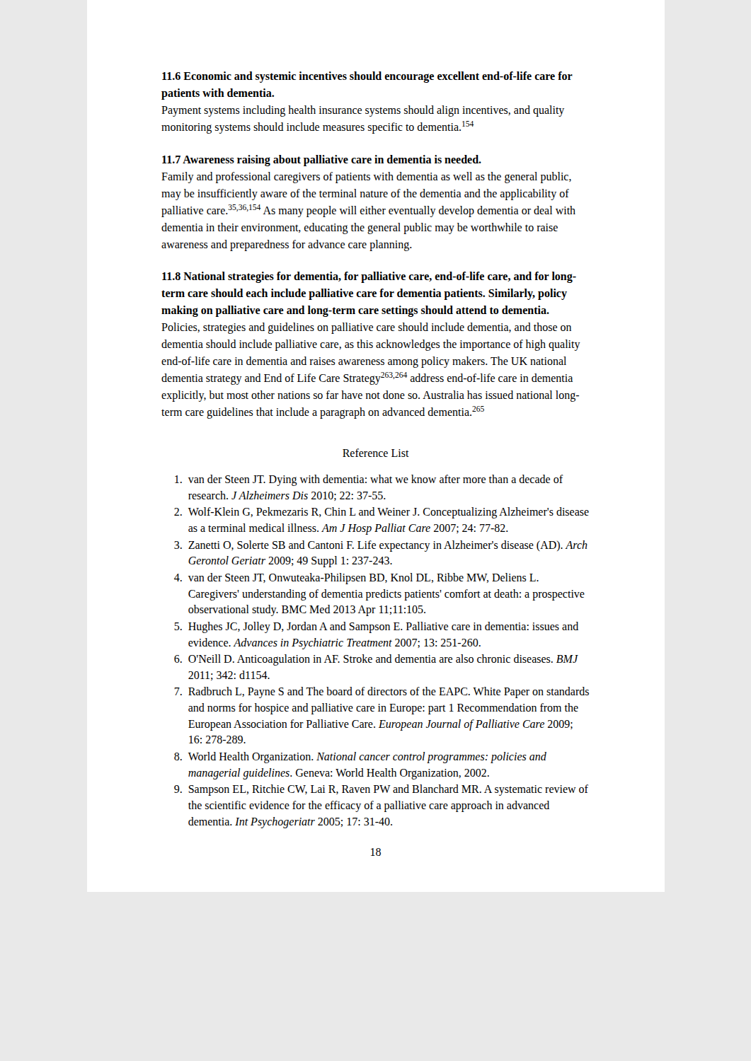11.6 Economic and systemic incentives should encourage excellent end-of-life care for patients with dementia.
Payment systems including health insurance systems should align incentives, and quality monitoring systems should include measures specific to dementia.154
11.7 Awareness raising about palliative care in dementia is needed.
Family and professional caregivers of patients with dementia as well as the general public, may be insufficiently aware of the terminal nature of the dementia and the applicability of palliative care.35,36,154 As many people will either eventually develop dementia or deal with dementia in their environment, educating the general public may be worthwhile to raise awareness and preparedness for advance care planning.
11.8 National strategies for dementia, for palliative care, end-of-life care, and for long-term care should each include palliative care for dementia patients. Similarly, policy making on palliative care and long-term care settings should attend to dementia.
Policies, strategies and guidelines on palliative care should include dementia, and those on dementia should include palliative care, as this acknowledges the importance of high quality end-of-life care in dementia and raises awareness among policy makers. The UK national dementia strategy and End of Life Care Strategy263,264 address end-of-life care in dementia explicitly, but most other nations so far have not done so. Australia has issued national long-term care guidelines that include a paragraph on advanced dementia.265
Reference List
van der Steen JT. Dying with dementia: what we know after more than a decade of research. J Alzheimers Dis 2010; 22: 37-55.
Wolf-Klein G, Pekmezaris R, Chin L and Weiner J. Conceptualizing Alzheimer's disease as a terminal medical illness. Am J Hosp Palliat Care 2007; 24: 77-82.
Zanetti O, Solerte SB and Cantoni F. Life expectancy in Alzheimer's disease (AD). Arch Gerontol Geriatr 2009; 49 Suppl 1: 237-243.
van der Steen JT, Onwuteaka-Philipsen BD, Knol DL, Ribbe MW, Deliens L. Caregivers' understanding of dementia predicts patients' comfort at death: a prospective observational study. BMC Med 2013 Apr 11;11:105.
Hughes JC, Jolley D, Jordan A and Sampson E. Palliative care in dementia: issues and evidence. Advances in Psychiatric Treatment 2007; 13: 251-260.
O'Neill D. Anticoagulation in AF. Stroke and dementia are also chronic diseases. BMJ 2011; 342: d1154.
Radbruch L, Payne S and The board of directors of the EAPC. White Paper on standards and norms for hospice and palliative care in Europe: part 1 Recommendation from the European Association for Palliative Care. European Journal of Palliative Care 2009; 16: 278-289.
World Health Organization. National cancer control programmes: policies and managerial guidelines. Geneva: World Health Organization, 2002.
Sampson EL, Ritchie CW, Lai R, Raven PW and Blanchard MR. A systematic review of the scientific evidence for the efficacy of a palliative care approach in advanced dementia. Int Psychogeriatr 2005; 17: 31-40.
18